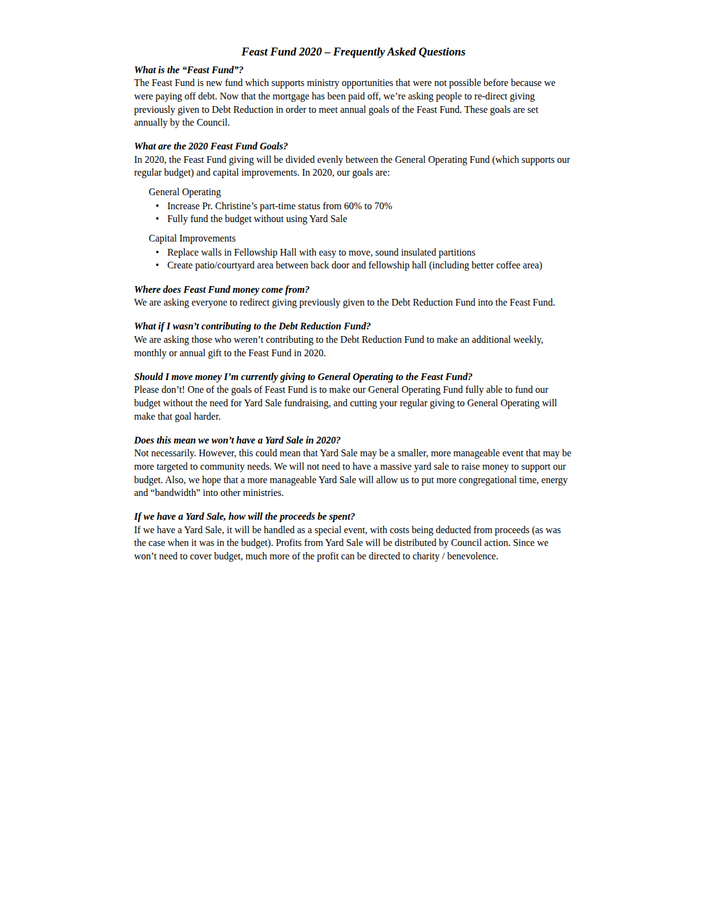Feast Fund 2020 – Frequently Asked Questions
What is the “Feast Fund”?
The Feast Fund is new fund which supports ministry opportunities that were not possible before because we were paying off debt. Now that the mortgage has been paid off, we’re asking people to re-direct giving previously given to Debt Reduction in order to meet annual goals of the Feast Fund. These goals are set annually by the Council.
What are the 2020 Feast Fund Goals?
In 2020, the Feast Fund giving will be divided evenly between the General Operating Fund (which supports our regular budget) and capital improvements. In 2020, our goals are:
General Operating
Increase Pr. Christine’s part-time status from 60% to 70%
Fully fund the budget without using Yard Sale
Capital Improvements
Replace walls in Fellowship Hall with easy to move, sound insulated partitions
Create patio/courtyard area between back door and fellowship hall (including better coffee area)
Where does Feast Fund money come from?
We are asking everyone to redirect giving previously given to the Debt Reduction Fund into the Feast Fund.
What if I wasn’t contributing to the Debt Reduction Fund?
We are asking those who weren’t contributing to the Debt Reduction Fund to make an additional weekly, monthly or annual gift to the Feast Fund in 2020.
Should I move money I’m currently giving to General Operating to the Feast Fund?
Please don’t! One of the goals of Feast Fund is to make our General Operating Fund fully able to fund our budget without the need for Yard Sale fundraising, and cutting your regular giving to General Operating will make that goal harder.
Does this mean we won’t have a Yard Sale in 2020?
Not necessarily. However, this could mean that Yard Sale may be a smaller, more manageable event that may be more targeted to community needs. We will not need to have a massive yard sale to raise money to support our budget. Also, we hope that a more manageable Yard Sale will allow us to put more congregational time, energy and “bandwidth” into other ministries.
If we have a Yard Sale, how will the proceeds be spent?
If we have a Yard Sale, it will be handled as a special event, with costs being deducted from proceeds (as was the case when it was in the budget). Profits from Yard Sale will be distributed by Council action. Since we won’t need to cover budget, much more of the profit can be directed to charity / benevolence.